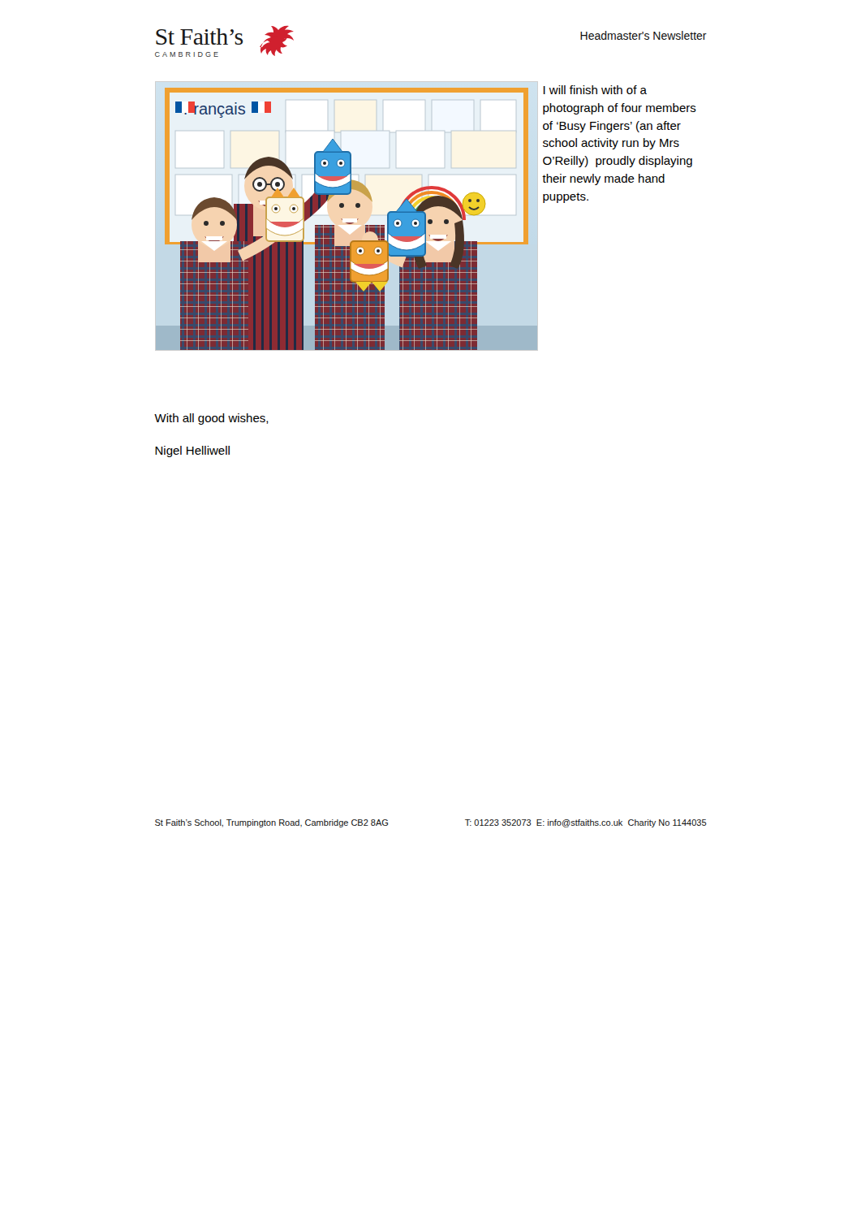St Faith’s
CAMBRIDGE
Headmaster's Newsletter
Français
I will finish with of a photograph of four members of ‘Busy Fingers’ (an after school activity run by Mrs O’Reilly) proudly displaying their newly made hand puppets.
With all good wishes,
Nigel Helliwell
St Faith’s School, Trumpington Road, Cambridge CB2 8AG
T: 01223 352073 E: info@stfaiths.co.uk Charity No 1144035